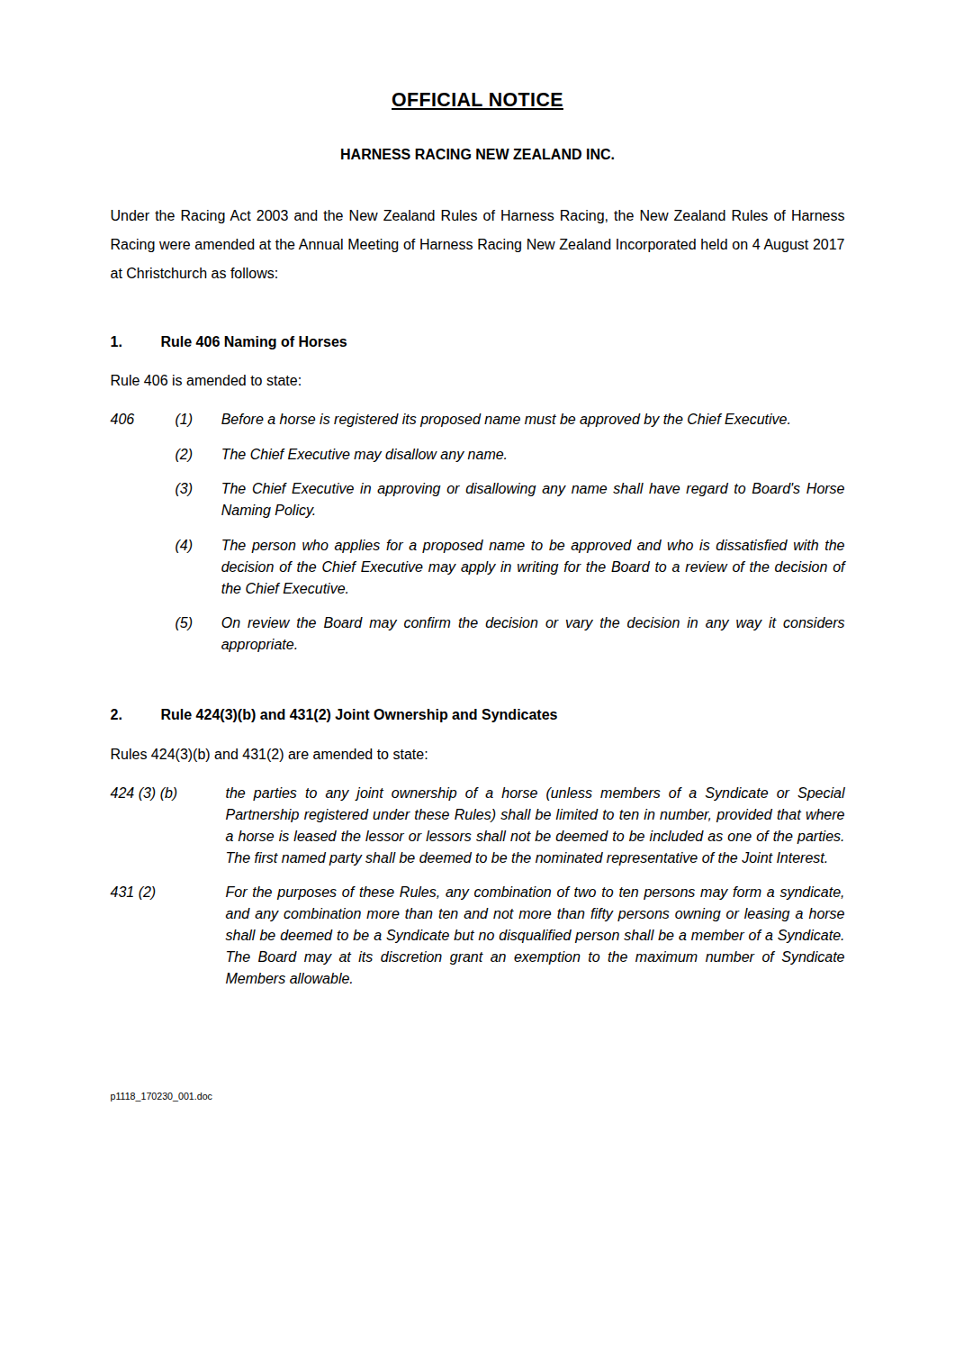OFFICIAL NOTICE
HARNESS RACING NEW ZEALAND INC.
Under the Racing Act 2003 and the New Zealand Rules of Harness Racing, the New Zealand Rules of Harness Racing were amended at the Annual Meeting of Harness Racing New Zealand Incorporated held on 4 August 2017 at Christchurch as follows:
1. Rule 406 Naming of Horses
Rule 406 is amended to state:
| 406 | (1) | Before a horse is registered its proposed name must be approved by the Chief Executive. |
| | (2) | The Chief Executive may disallow any name. |
| | (3) | The Chief Executive in approving or disallowing any name shall have regard to Board's Horse Naming Policy. |
| | (4) | The person who applies for a proposed name to be approved and who is dissatisfied with the decision of the Chief Executive may apply in writing for the Board to a review of the decision of the Chief Executive. |
| | (5) | On review the Board may confirm the decision or vary the decision in any way it considers appropriate. |
2. Rule 424(3)(b) and 431(2) Joint Ownership and Syndicates
Rules 424(3)(b) and 431(2) are amended to state:
| 424 (3) (b) | the parties to any joint ownership of a horse (unless members of a Syndicate or Special Partnership registered under these Rules) shall be limited to ten in number, provided that where a horse is leased the lessor or lessors shall not be deemed to be included as one of the parties. The first named party shall be deemed to be the nominated representative of the Joint Interest. |
| 431 (2) | For the purposes of these Rules, any combination of two to ten persons may form a syndicate, and any combination more than ten and not more than fifty persons owning or leasing a horse shall be deemed to be a Syndicate but no disqualified person shall be a member of a Syndicate. The Board may at its discretion grant an exemption to the maximum number of Syndicate Members allowable. |
p1118_170230_001.doc